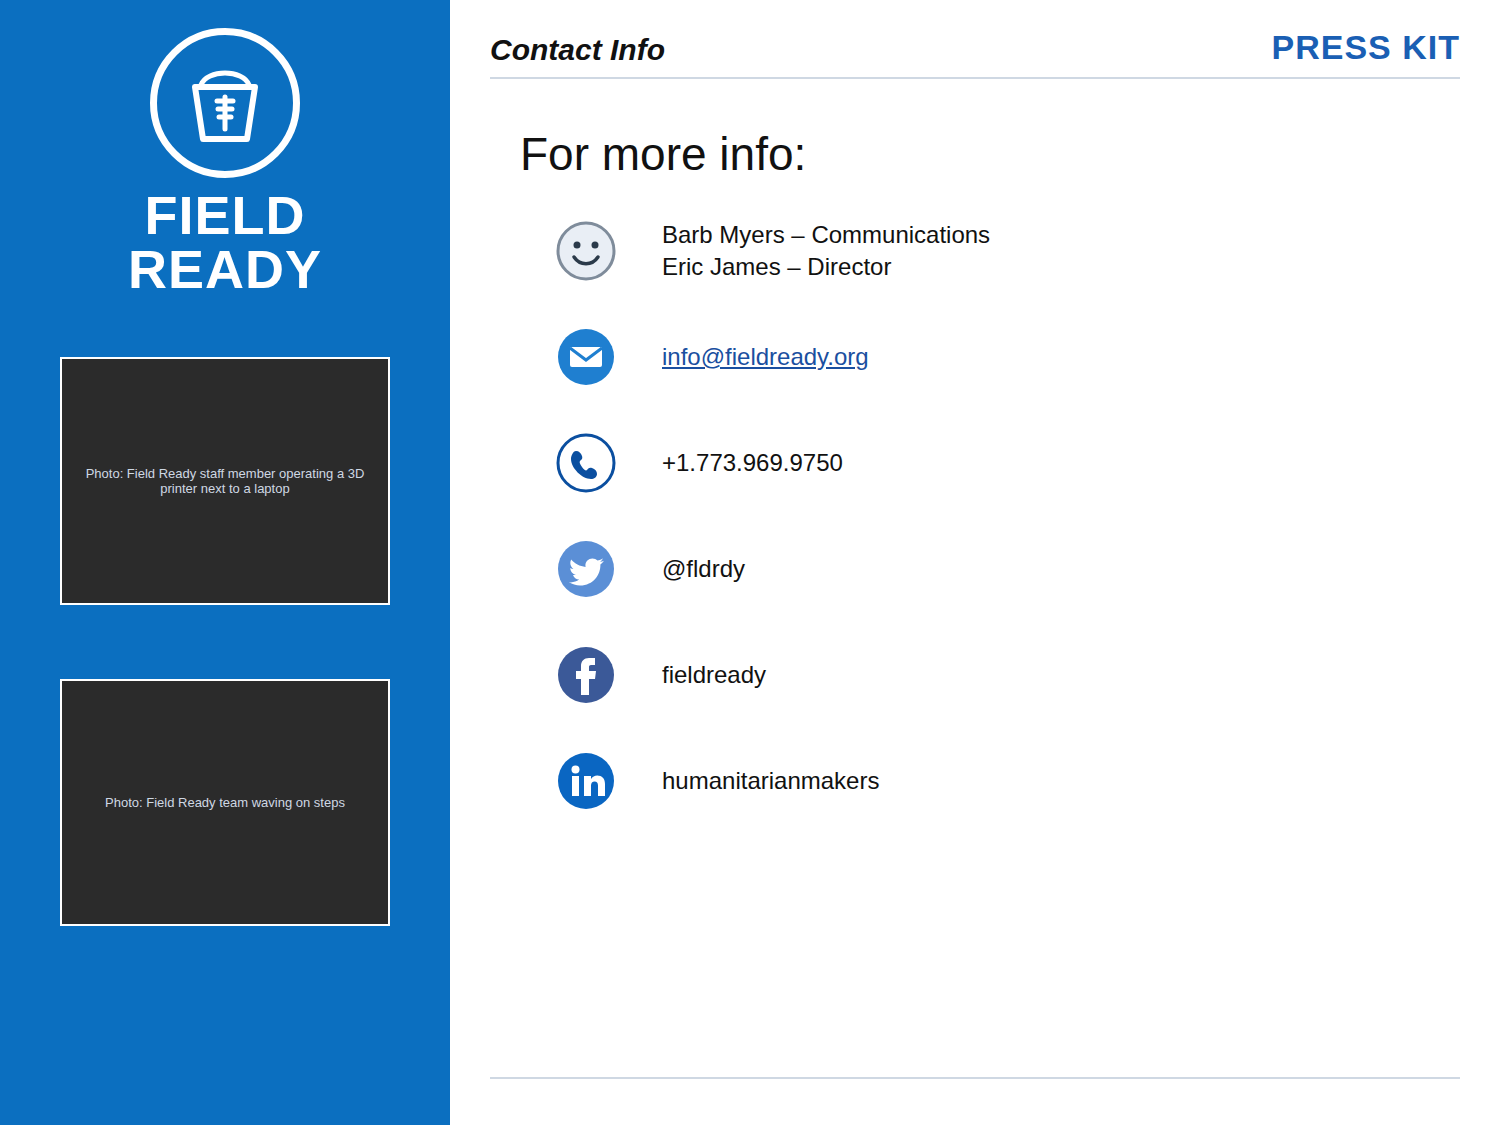Field Ready
Photo: Field Ready staff member operating a 3D printer next to a laptop
Photo: Field Ready team waving on steps
Contact Info
PRESS KIT
For more info:
Barb Myers – Communications
Eric James – Director
info@fieldready.org
+1.773.969.9750
@fldrdy
fieldready
humanitarianmakers